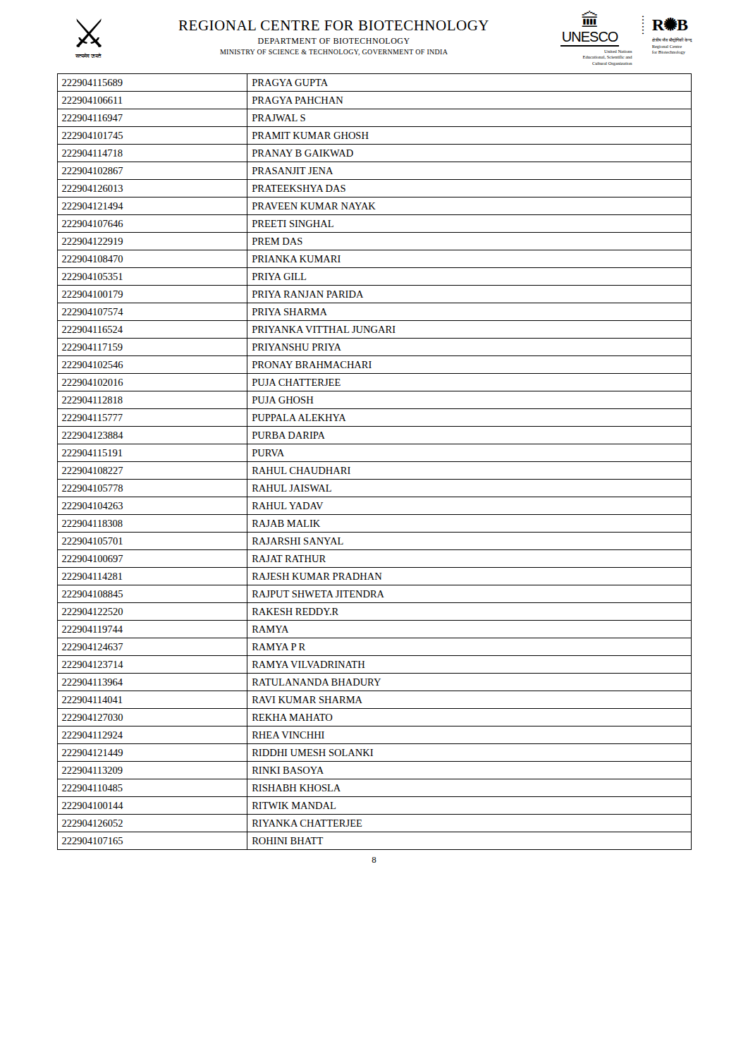⚔ सत्यमेव जयते
REGIONAL CENTRE FOR BIOTECHNOLOGY
DEPARTMENT OF BIOTECHNOLOGY
MINISTRY OF SCIENCE & TECHNOLOGY, GOVERNMENT OF INDIA
🏛 UNESCO
United Nations
Educational, Scientific and
Cultural Organization
••••••
R✺B क्षेत्रीय जैव प्रौद्योगिकी केन्द्र Regional Centre
for Biotechnology
| 222904115689 | PRAGYA GUPTA |
| 222904106611 | PRAGYA PAHCHAN |
| 222904116947 | PRAJWAL S |
| 222904101745 | PRAMIT KUMAR GHOSH |
| 222904114718 | PRANAY B GAIKWAD |
| 222904102867 | PRASANJIT JENA |
| 222904126013 | PRATEEKSHYA DAS |
| 222904121494 | PRAVEEN KUMAR NAYAK |
| 222904107646 | PREETI SINGHAL |
| 222904122919 | PREM DAS |
| 222904108470 | PRIANKA KUMARI |
| 222904105351 | PRIYA GILL |
| 222904100179 | PRIYA RANJAN PARIDA |
| 222904107574 | PRIYA SHARMA |
| 222904116524 | PRIYANKA VITTHAL JUNGARI |
| 222904117159 | PRIYANSHU PRIYA |
| 222904102546 | PRONAY BRAHMACHARI |
| 222904102016 | PUJA CHATTERJEE |
| 222904112818 | PUJA GHOSH |
| 222904115777 | PUPPALA ALEKHYA |
| 222904123884 | PURBA DARIPA |
| 222904115191 | PURVA |
| 222904108227 | RAHUL CHAUDHARI |
| 222904105778 | RAHUL JAISWAL |
| 222904104263 | RAHUL YADAV |
| 222904118308 | RAJAB MALIK |
| 222904105701 | RAJARSHI SANYAL |
| 222904100697 | RAJAT RATHUR |
| 222904114281 | RAJESH KUMAR PRADHAN |
| 222904108845 | RAJPUT SHWETA JITENDRA |
| 222904122520 | RAKESH REDDY.R |
| 222904119744 | RAMYA |
| 222904124637 | RAMYA P R |
| 222904123714 | RAMYA VILVADRINATH |
| 222904113964 | RATULANANDA BHADURY |
| 222904114041 | RAVI KUMAR SHARMA |
| 222904127030 | REKHA MAHATO |
| 222904112924 | RHEA VINCHHI |
| 222904121449 | RIDDHI UMESH SOLANKI |
| 222904113209 | RINKI BASOYA |
| 222904110485 | RISHABH KHOSLA |
| 222904100144 | RITWIK MANDAL |
| 222904126052 | RIYANKA CHATTERJEE |
| 222904107165 | ROHINI BHATT |
8